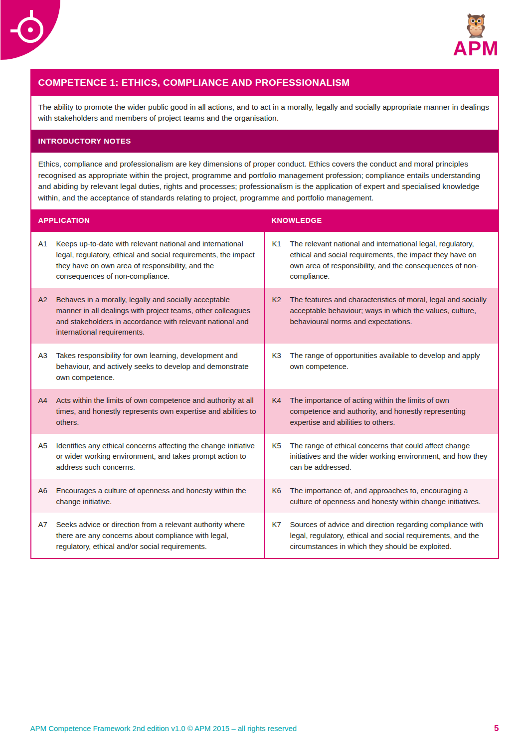🦉
APM
| COMPETENCE 1: ETHICS, COMPLIANCE AND PROFESSIONALISM |
| The ability to promote the wider public good in all actions, and to act in a morally, legally and socially appropriate manner in dealings with stakeholders and members of project teams and the organisation. |
| INTRODUCTORY NOTES |
| Ethics, compliance and professionalism are key dimensions of proper conduct. Ethics covers the conduct and moral principles recognised as appropriate within the project, programme and portfolio management profession; compliance entails understanding and abiding by relevant legal duties, rights and processes; professionalism is the application of expert and specialised knowledge within, and the acceptance of standards relating to project, programme and portfolio management. |
| APPLICATION | KNOWLEDGE |
| A1 Keeps up-to-date with relevant national and international legal, regulatory, ethical and social requirements, the impact they have on own area of responsibility, and the consequences of non-compliance. | K1 The relevant national and international legal, regulatory, ethical and social requirements, the impact they have on own area of responsibility, and the consequences of non-compliance. |
| A2 Behaves in a morally, legally and socially acceptable manner in all dealings with project teams, other colleagues and stakeholders in accordance with relevant national and international requirements. | K2 The features and characteristics of moral, legal and socially acceptable behaviour; ways in which the values, culture, behavioural norms and expectations. |
| A3 Takes responsibility for own learning, development and behaviour, and actively seeks to develop and demonstrate own competence. | K3 The range of opportunities available to develop and apply own competence. |
| A4 Acts within the limits of own competence and authority at all times, and honestly represents own expertise and abilities to others. | K4 The importance of acting within the limits of own competence and authority, and honestly representing expertise and abilities to others. |
| A5 Identifies any ethical concerns affecting the change initiative or wider working environment, and takes prompt action to address such concerns. | K5 The range of ethical concerns that could affect change initiatives and the wider working environment, and how they can be addressed. |
| A6 Encourages a culture of openness and honesty within the change initiative. | K6 The importance of, and approaches to, encouraging a culture of openness and honesty within change initiatives. |
| A7 Seeks advice or direction from a relevant authority where there are any concerns about compliance with legal, regulatory, ethical and/or social requirements. | K7 Sources of advice and direction regarding compliance with legal, regulatory, ethical and social requirements, and the circumstances in which they should be exploited. |
APM Competence Framework 2nd edition v1.0 © APM 2015 – all rights reserved 5